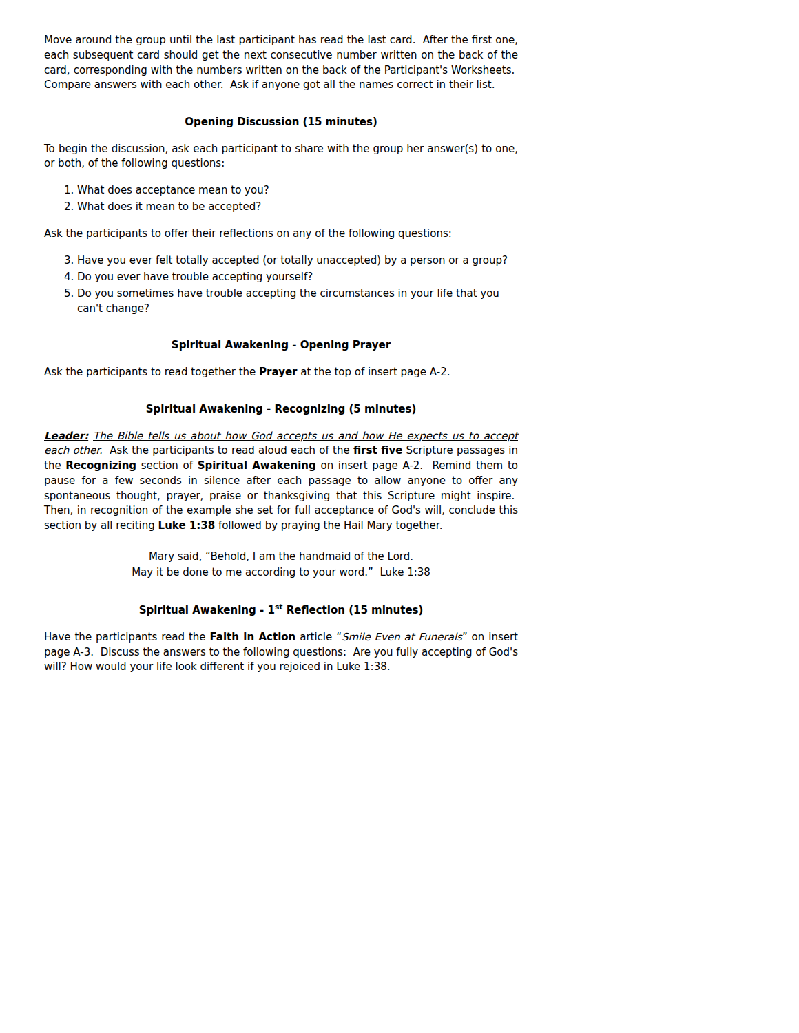Move around the group until the last participant has read the last card. After the first one, each subsequent card should get the next consecutive number written on the back of the card, corresponding with the numbers written on the back of the Participant's Worksheets. Compare answers with each other. Ask if anyone got all the names correct in their list.
Opening Discussion (15 minutes)
To begin the discussion, ask each participant to share with the group her answer(s) to one, or both, of the following questions:
What does acceptance mean to you?
What does it mean to be accepted?
Ask the participants to offer their reflections on any of the following questions:
Have you ever felt totally accepted (or totally unaccepted) by a person or a group?
Do you ever have trouble accepting yourself?
Do you sometimes have trouble accepting the circumstances in your life that you can't change?
Spiritual Awakening - Opening Prayer
Ask the participants to read together the Prayer at the top of insert page A-2.
Spiritual Awakening - Recognizing (5 minutes)
Leader: The Bible tells us about how God accepts us and how He expects us to accept each other. Ask the participants to read aloud each of the first five Scripture passages in the Recognizing section of Spiritual Awakening on insert page A-2. Remind them to pause for a few seconds in silence after each passage to allow anyone to offer any spontaneous thought, prayer, praise or thanksgiving that this Scripture might inspire. Then, in recognition of the example she set for full acceptance of God's will, conclude this section by all reciting Luke 1:38 followed by praying the Hail Mary together.
Mary said, “Behold, I am the handmaid of the Lord.
May it be done to me according to your word.” Luke 1:38
Spiritual Awakening - 1st Reflection (15 minutes)
Have the participants read the Faith in Action article “Smile Even at Funerals” on insert page A-3. Discuss the answers to the following questions: Are you fully accepting of God's will? How would your life look different if you rejoiced in Luke 1:38.